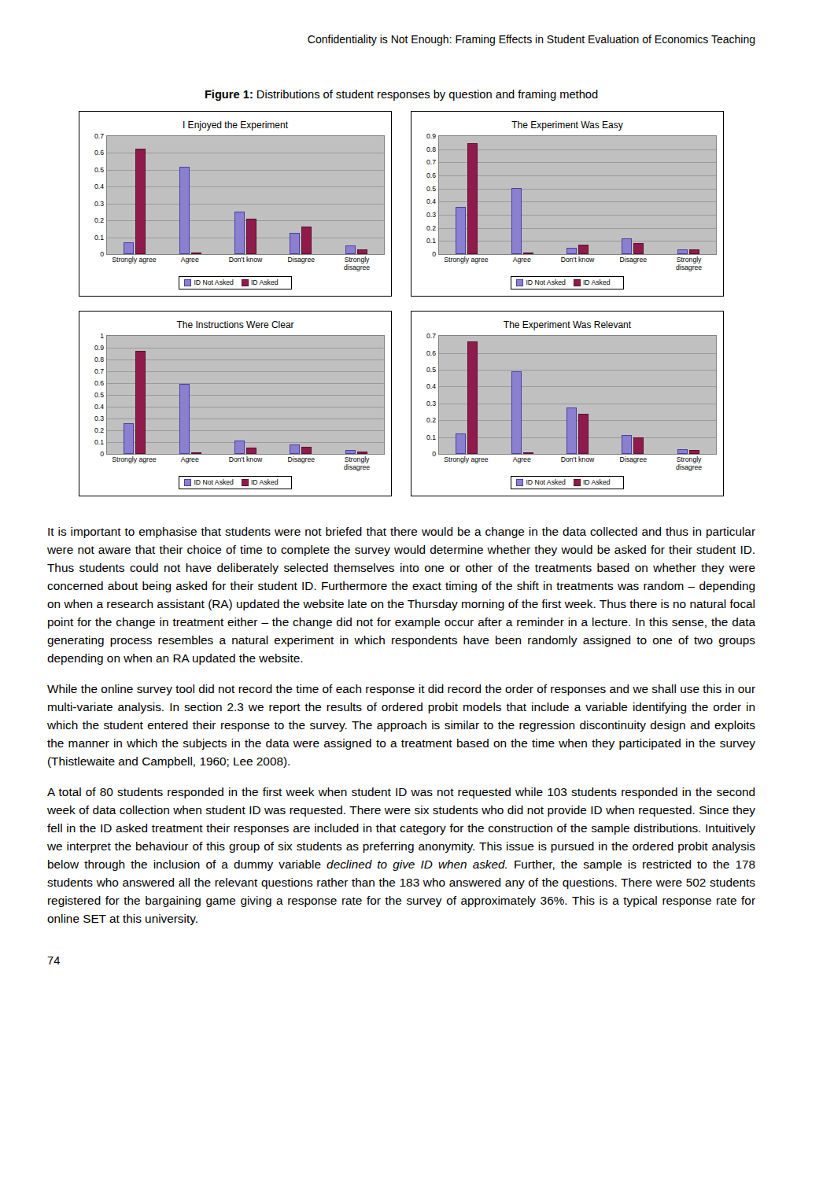Confidentiality is Not Enough: Framing Effects in Student Evaluation of Economics Teaching
Figure 1: Distributions of student responses by question and framing method
I Enjoyed the Experiment
0 0.1 0.2 0.3 0.4 0.5 0.6 0.7
Strongly agree Agree Don't know Disagree Strongly disagree
ID Not Asked ID Asked
The Experiment Was Easy
0 0.1 0.2 0.3 0.4 0.5 0.6 0.7 0.8 0.9
Strongly agree Agree Don't know Disagree Strongly disagree
ID Not Asked ID Asked
The Instructions Were Clear
0 0.1 0.2 0.3 0.4 0.5 0.6 0.7 0.8 0.9 1
Strongly agree Agree Don't know Disagree Strongly disagree
ID Not Asked ID Asked
The Experiment Was Relevant
0 0.1 0.2 0.3 0.4 0.5 0.6 0.7
Strongly agree Agree Don't know Disagree Strongly disagree
ID Not Asked ID Asked
It is important to emphasise that students were not briefed that there would be a change in the data collected and thus in particular were not aware that their choice of time to complete the survey would determine whether they would be asked for their student ID. Thus students could not have deliberately selected themselves into one or other of the treatments based on whether they were concerned about being asked for their student ID. Furthermore the exact timing of the shift in treatments was random – depending on when a research assistant (RA) updated the website late on the Thursday morning of the first week. Thus there is no natural focal point for the change in treatment either – the change did not for example occur after a reminder in a lecture. In this sense, the data generating process resembles a natural experiment in which respondents have been randomly assigned to one of two groups depending on when an RA updated the website.
While the online survey tool did not record the time of each response it did record the order of responses and we shall use this in our multi-variate analysis. In section 2.3 we report the results of ordered probit models that include a variable identifying the order in which the student entered their response to the survey. The approach is similar to the regression discontinuity design and exploits the manner in which the subjects in the data were assigned to a treatment based on the time when they participated in the survey (Thistlewaite and Campbell, 1960; Lee 2008).
A total of 80 students responded in the first week when student ID was not requested while 103 students responded in the second week of data collection when student ID was requested. There were six students who did not provide ID when requested. Since they fell in the ID asked treatment their responses are included in that category for the construction of the sample distributions. Intuitively we interpret the behaviour of this group of six students as preferring anonymity. This issue is pursued in the ordered probit analysis below through the inclusion of a dummy variable declined to give ID when asked. Further, the sample is restricted to the 178 students who answered all the relevant questions rather than the 183 who answered any of the questions. There were 502 students registered for the bargaining game giving a response rate for the survey of approximately 36%. This is a typical response rate for online SET at this university.
74